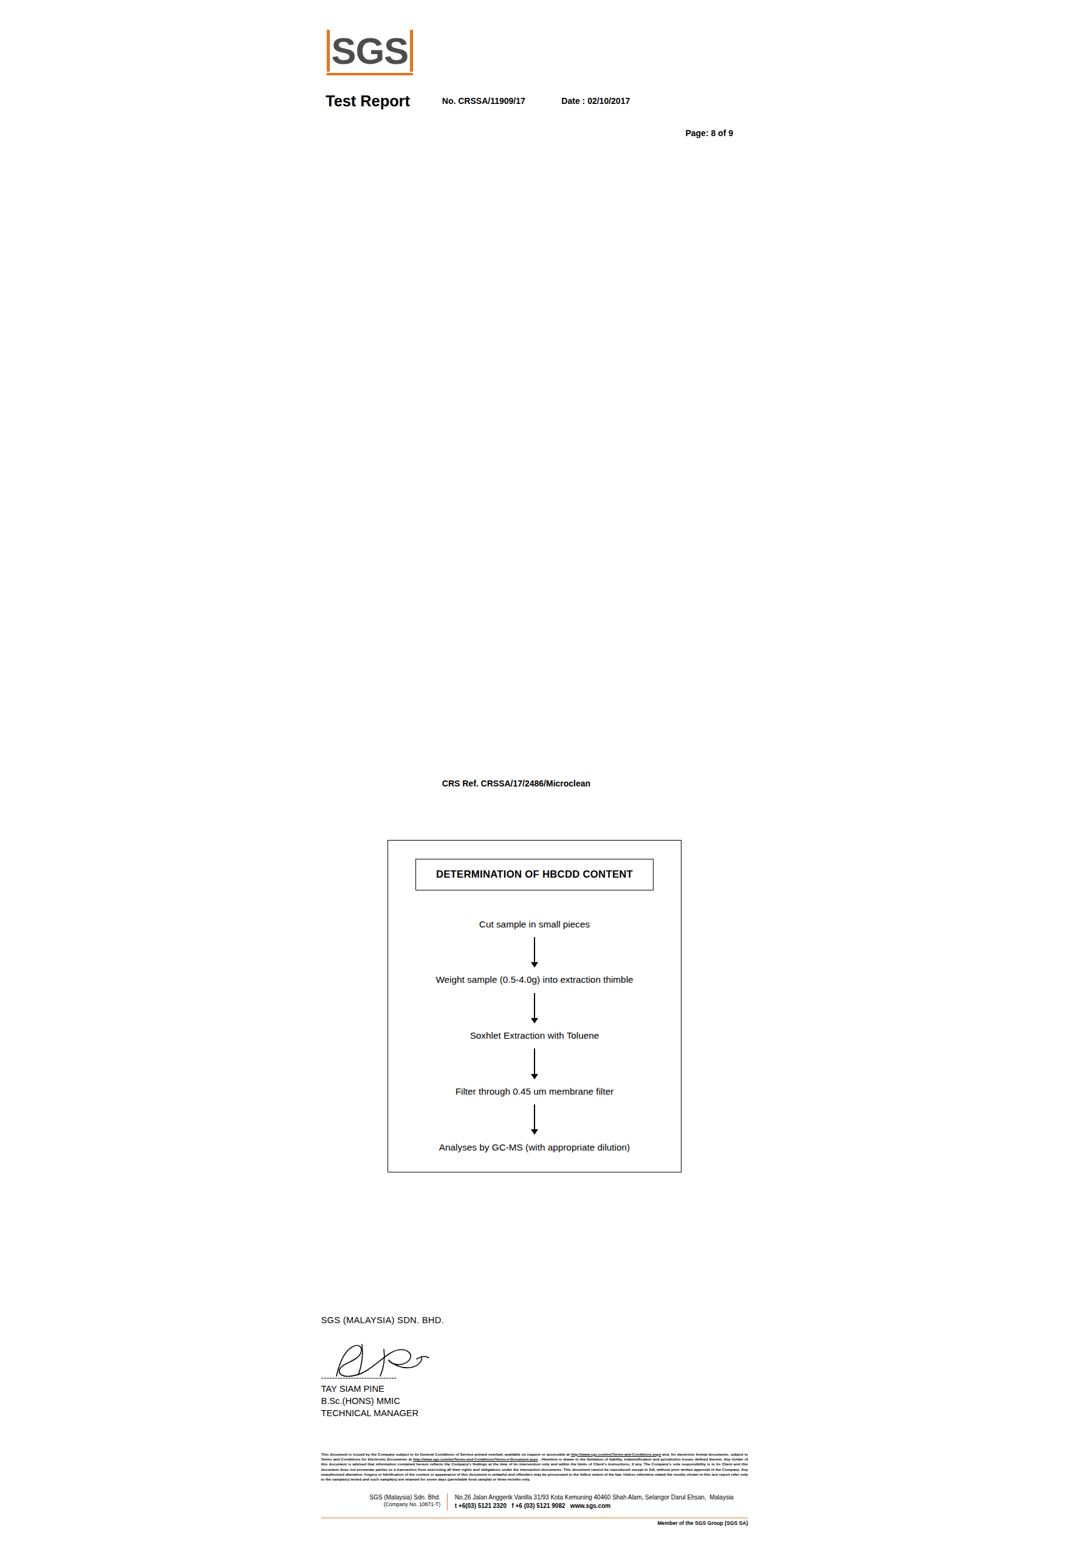SGS
Test Report
No. CRSSA/11909/17 Date : 02/10/2017 Page: 8 of 9
CRS Ref. CRSSA/17/2486/Microclean
DETERMINATION OF HBCDD CONTENT
Cut sample in small pieces
Weight sample (0.5-4.0g) into extraction thimble
Soxhlet Extraction with Toluene
Filter through 0.45 um membrane filter
Analyses by GC-MS (with appropriate dilution)
SGS (MALAYSIA) SDN. BHD.
----------------------------
TAY SIAM PINE
B.Sc.(HONS) MMIC
TECHNICAL MANAGER
This document is issued by the Company subject to its General Conditions of Service printed overleaf, available on request or accessible at http://www.sgs.com/en/Terms-and-Conditions.aspx and, for electronic format documents, subject to Terms and Conditions for Electronic Documents at http://www.sgs.com/en/Terms-and-Conditions/Terms-e-Document.aspx . Attention is drawn to the limitation of liability, indemnification and jurisdiction issues defined therein. Any holder of this document is advised that information contained hereon reflects the Company's findings at the time of its intervention only and within the limits of Client's instructions, if any. The Company's sole responsibility is to its Client and this document does not exonerate parties to a transaction from exercising all their rights and obligations under the transaction documents. This document cannot be reproduced except in full, without prior written approval of the Company. Any unauthorized alteration, forgery or falsification of the content or appearance of this document is unlawful and offenders may be prosecuted to the fullest extent of the law. Unless otherwise stated the results shown in this test report refer only to the sample(s) tested and such sample(s) are retained for seven days (perishable food sample) or three months only.
SGS (Malaysia) Sdn. Bhd.
(Company No. 10871-T)
No.26 Jalan Anggerik Vanilla 31/93 Kota Kemuning 40460 Shah Alam, Selangor Darul Ehsan, Malaysia
t +6(03) 5121 2320 f +6 (03) 5121 9082 www.sgs.com
Member of the SGS Group (SGS SA)